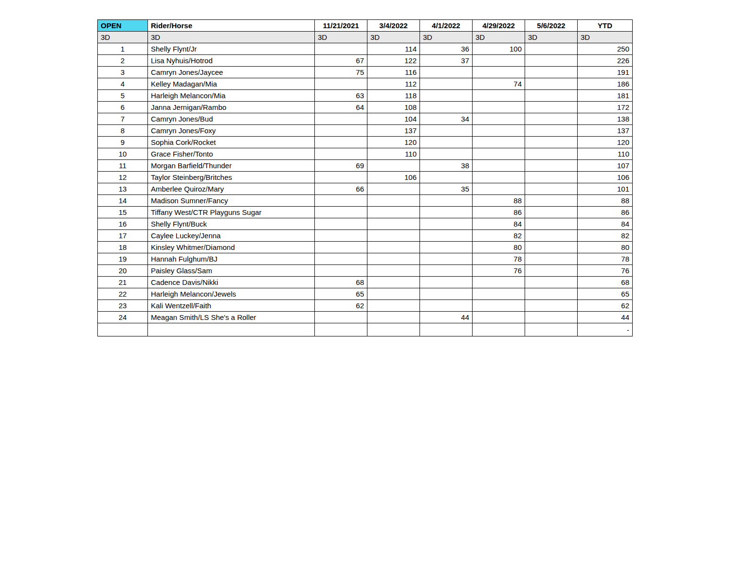| OPEN | Rider/Horse | 11/21/2021 | 3/4/2022 | 4/1/2022 | 4/29/2022 | 5/6/2022 | YTD |
| --- | --- | --- | --- | --- | --- | --- | --- |
| 3D | 3D | 3D | 3D | 3D | 3D | 3D | 3D |
| 1 | Shelly Flynt/Jr | | 114 | 36 | 100 | | 250 |
| 2 | Lisa Nyhuis/Hotrod | 67 | 122 | 37 | | | 226 |
| 3 | Camryn Jones/Jaycee | 75 | 116 | | | | 191 |
| 4 | Kelley Madagan/Mia | | 112 | | 74 | | 186 |
| 5 | Harleigh Melancon/Mia | 63 | 118 | | | | 181 |
| 6 | Janna Jernigan/Rambo | 64 | 108 | | | | 172 |
| 7 | Camryn Jones/Bud | | 104 | 34 | | | 138 |
| 8 | Camryn Jones/Foxy | | 137 | | | | 137 |
| 9 | Sophia Cork/Rocket | | 120 | | | | 120 |
| 10 | Grace Fisher/Tonto | | 110 | | | | 110 |
| 11 | Morgan Barfield/Thunder | 69 | | 38 | | | 107 |
| 12 | Taylor Steinberg/Britches | | 106 | | | | 106 |
| 13 | Amberlee Quiroz/Mary | 66 | | 35 | | | 101 |
| 14 | Madison Sumner/Fancy | | | | 88 | | 88 |
| 15 | Tiffany West/CTR Playguns Sugar | | | | 86 | | 86 |
| 16 | Shelly Flynt/Buck | | | | 84 | | 84 |
| 17 | Caylee Luckey/Jenna | | | | 82 | | 82 |
| 18 | Kinsley Whitmer/Diamond | | | | 80 | | 80 |
| 19 | Hannah Fulghum/BJ | | | | 78 | | 78 |
| 20 | Paisley Glass/Sam | | | | 76 | | 76 |
| 21 | Cadence Davis/Nikki | 68 | | | | | 68 |
| 22 | Harleigh Melancon/Jewels | 65 | | | | | 65 |
| 23 | Kali Wentzell/Faith | 62 | | | | | 62 |
| 24 | Meagan Smith/LS She's a Roller | | | 44 | | | 44 |
| | | | | | | | - |